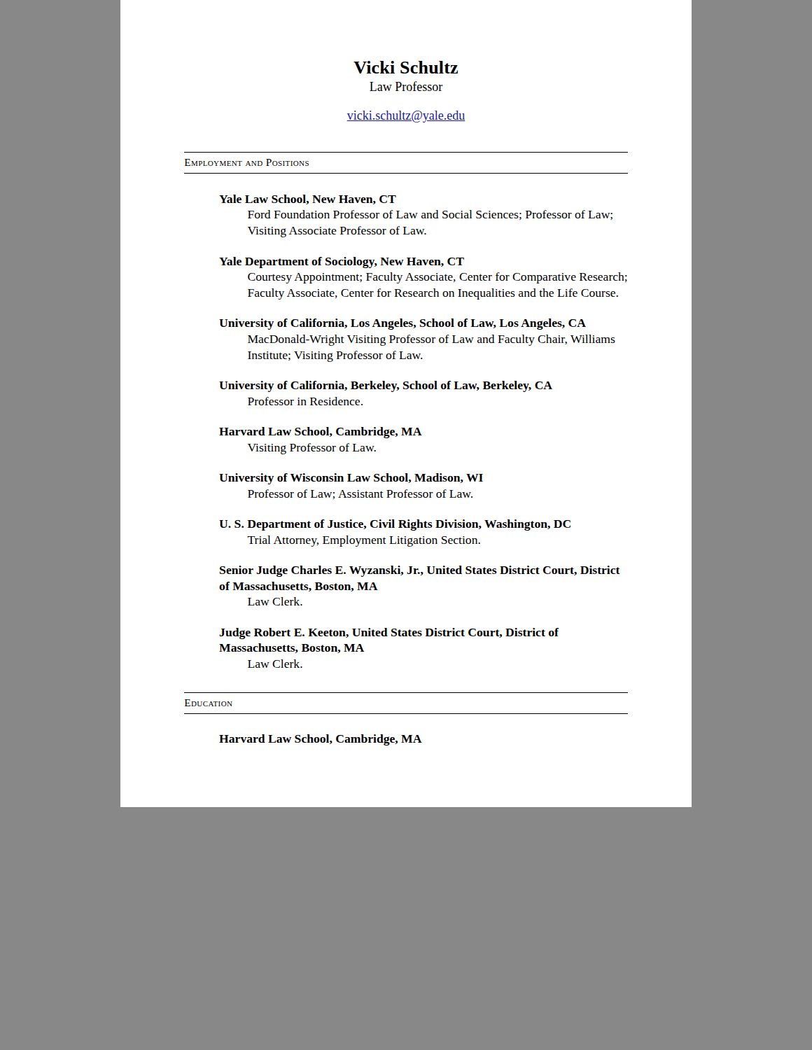Vicki Schultz
Law Professor
vicki.schultz@yale.edu
Employment and Positions
Yale Law School, New Haven, CT
Ford Foundation Professor of Law and Social Sciences; Professor of Law; Visiting Associate Professor of Law.
Yale Department of Sociology, New Haven, CT
Courtesy Appointment; Faculty Associate, Center for Comparative Research; Faculty Associate, Center for Research on Inequalities and the Life Course.
University of California, Los Angeles, School of Law, Los Angeles, CA
MacDonald-Wright Visiting Professor of Law and Faculty Chair, Williams Institute; Visiting Professor of Law.
University of California, Berkeley, School of Law, Berkeley, CA
Professor in Residence.
Harvard Law School, Cambridge, MA
Visiting Professor of Law.
University of Wisconsin Law School, Madison, WI
Professor of Law; Assistant Professor of Law.
U. S. Department of Justice, Civil Rights Division, Washington, DC
Trial Attorney, Employment Litigation Section.
Senior Judge Charles E. Wyzanski, Jr., United States District Court, District of Massachusetts, Boston, MA
Law Clerk.
Judge Robert E. Keeton, United States District Court, District of Massachusetts, Boston, MA
Law Clerk.
Education
Harvard Law School, Cambridge, MA